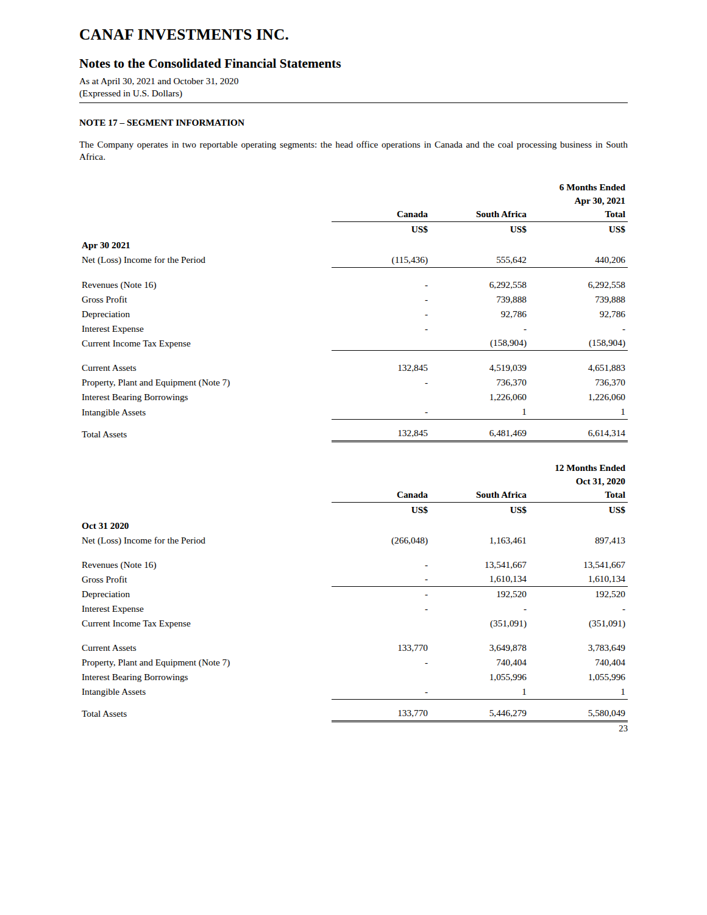CANAF INVESTMENTS INC.
Notes to the Consolidated Financial Statements
As at April 30, 2021 and October 31, 2020
(Expressed in U.S. Dollars)
NOTE 17 – SEGMENT INFORMATION
The Company operates in two reportable operating segments: the head office operations in Canada and the coal processing business in South Africa.
| | | | 6 Months Ended |
| | | | Apr 30, 2021 |
| | Canada | South Africa | Total |
| | US$ | US$ | US$ |
| Apr 30 2021 | | | |
| Net (Loss) Income for the Period | (115,436) | 555,642 | 440,206 |
| Revenues (Note 16) | - | 6,292,558 | 6,292,558 |
| Gross Profit | - | 739,888 | 739,888 |
| Depreciation | - | 92,786 | 92,786 |
| Interest Expense | - | - | - |
| Current Income Tax Expense | | (158,904) | (158,904) |
| Current Assets | 132,845 | 4,519,039 | 4,651,883 |
| Property, Plant and Equipment (Note 7) | - | 736,370 | 736,370 |
| Interest Bearing Borrowings | | 1,226,060 | 1,226,060 |
| Intangible Assets | - | 1 | 1 |
| Total Assets | 132,845 | 6,481,469 | 6,614,314 |
| | | | 12 Months Ended |
| | | | Oct 31, 2020 |
| | Canada | South Africa | Total |
| | US$ | US$ | US$ |
| Oct 31 2020 | | | |
| Net (Loss) Income for the Period | (266,048) | 1,163,461 | 897,413 |
| Revenues (Note 16) | - | 13,541,667 | 13,541,667 |
| Gross Profit | - | 1,610,134 | 1,610,134 |
| Depreciation | - | 192,520 | 192,520 |
| Interest Expense | - | - | - |
| Current Income Tax Expense | | (351,091) | (351,091) |
| Current Assets | 133,770 | 3,649,878 | 3,783,649 |
| Property, Plant and Equipment (Note 7) | - | 740,404 | 740,404 |
| Interest Bearing Borrowings | | 1,055,996 | 1,055,996 |
| Intangible Assets | - | 1 | 1 |
| Total Assets | 133,770 | 5,446,279 | 5,580,049 |
23